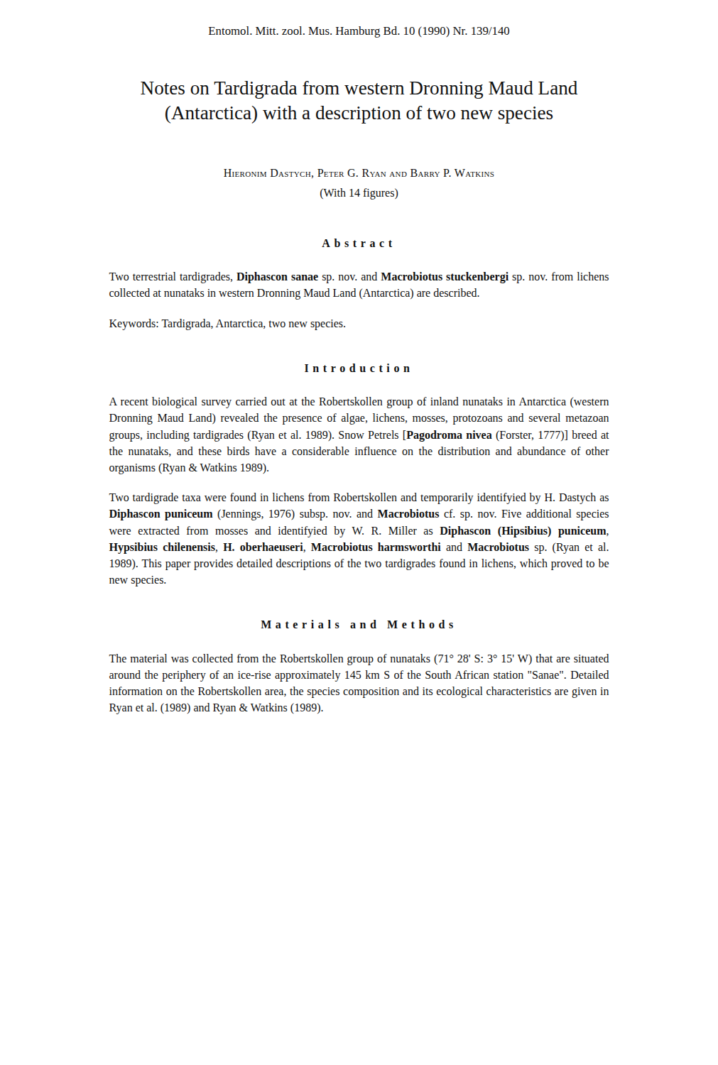Entomol. Mitt. zool. Mus. Hamburg Bd. 10 (1990) Nr. 139/140
Notes on Tardigrada from western Dronning Maud Land (Antarctica) with a description of two new species
Hieronim Dastych, Peter G. Ryan and Barry P. Watkins
(With 14 figures)
Abstract
Two terrestrial tardigrades, Diphascon sanae sp. nov. and Macrobiotus stuckenbergi sp. nov. from lichens collected at nunataks in western Dronning Maud Land (Antarctica) are described.
Keywords: Tardigrada, Antarctica, two new species.
Introduction
A recent biological survey carried out at the Robertskollen group of inland nunataks in Antarctica (western Dronning Maud Land) revealed the presence of algae, lichens, mosses, protozoans and several metazoan groups, including tardigrades (Ryan et al. 1989). Snow Petrels [Pagodroma nivea (Forster, 1777)] breed at the nunataks, and these birds have a considerable influence on the distribution and abundance of other organisms (Ryan & Watkins 1989).
Two tardigrade taxa were found in lichens from Robertskollen and temporarily identifyied by H. Dastych as Diphascon puniceum (Jennings, 1976) subsp. nov. and Macrobiotus cf. sp. nov. Five additional species were extracted from mosses and identifyied by W. R. Miller as Diphascon (Hipsibius) puniceum, Hypsibius chilenensis, H. oberhaeuseri, Macrobiotus harmsworthi and Macrobiotus sp. (Ryan et al. 1989). This paper provides detailed descriptions of the two tardigrades found in lichens, which proved to be new species.
Materials and Methods
The material was collected from the Robertskollen group of nunataks (71° 28' S: 3° 15' W) that are situated around the periphery of an ice-rise approximately 145 km S of the South African station "Sanae". Detailed information on the Robertskollen area, the species composition and its ecological characteristics are given in Ryan et al. (1989) and Ryan & Watkins (1989).